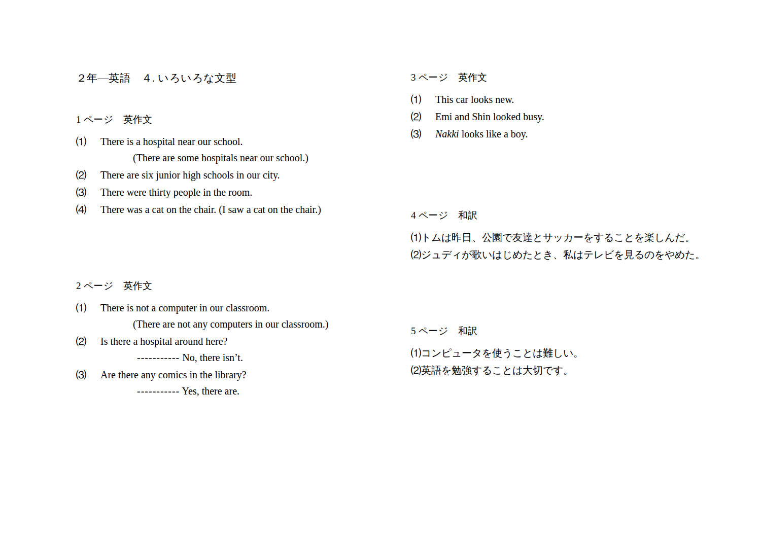２年―英語　４. いろいろな文型
1 ページ　英作文
⑴ There is a hospital near our school. (There are some hospitals near our school.)
⑵ There are six junior high schools in our city.
⑶ There were thirty people in the room.
⑷ There was a cat on the chair. (I saw a cat on the chair.)
2 ページ　英作文
⑴ There is not a computer in our classroom. (There are not any computers in our classroom.)
⑵ Is there a hospital around here? ----------- No, there isn’t.
⑶ Are there any comics in the library? ----------- Yes, there are.
3 ページ　英作文
⑴ This car looks new.
⑵ Emi and Shin looked busy.
⑶ Nakki looks like a boy.
4 ページ　和訳
⑴トムは昨日、公園で友達とサッカーをすることを楽しんだ。
⑵ジュディが歌いはじめたとき、私はテレビを見るのをやめた。
5 ページ　和訳
⑴コンピュータを使うことは難しい。
⑵英語を勉強することは大切です。